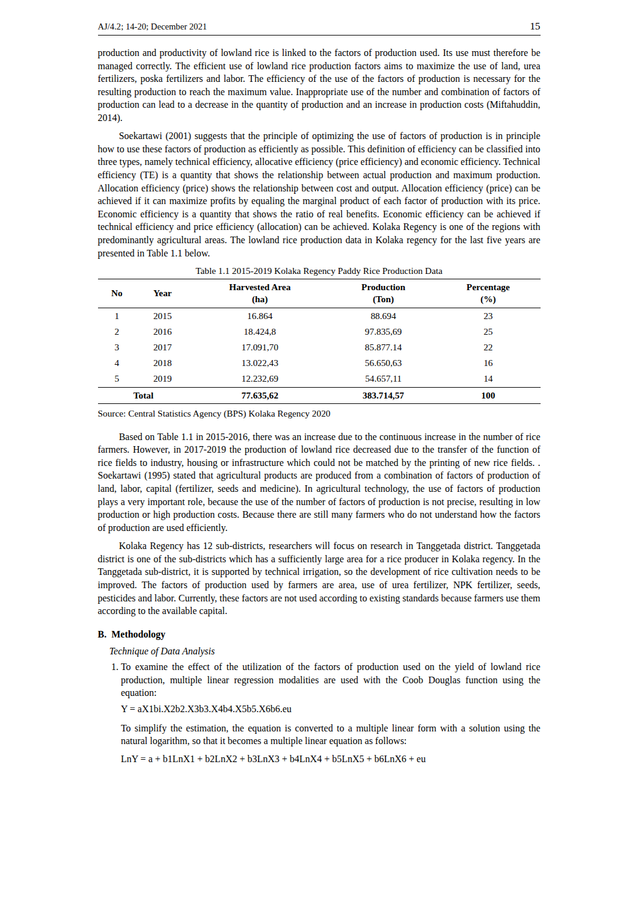AJ/4.2; 14-20; December 2021 15
production and productivity of lowland rice is linked to the factors of production used. Its use must therefore be managed correctly. The efficient use of lowland rice production factors aims to maximize the use of land, urea fertilizers, poska fertilizers and labor. The efficiency of the use of the factors of production is necessary for the resulting production to reach the maximum value. Inappropriate use of the number and combination of factors of production can lead to a decrease in the quantity of production and an increase in production costs (Miftahuddin, 2014).
Soekartawi (2001) suggests that the principle of optimizing the use of factors of production is in principle how to use these factors of production as efficiently as possible. This definition of efficiency can be classified into three types, namely technical efficiency, allocative efficiency (price efficiency) and economic efficiency. Technical efficiency (TE) is a quantity that shows the relationship between actual production and maximum production. Allocation efficiency (price) shows the relationship between cost and output. Allocation efficiency (price) can be achieved if it can maximize profits by equaling the marginal product of each factor of production with its price. Economic efficiency is a quantity that shows the ratio of real benefits. Economic efficiency can be achieved if technical efficiency and price efficiency (allocation) can be achieved. Kolaka Regency is one of the regions with predominantly agricultural areas. The lowland rice production data in Kolaka regency for the last five years are presented in Table 1.1 below.
Table 1.1 2015-2019 Kolaka Regency Paddy Rice Production Data
| No | Year | Harvested Area (ha) | Production (Ton) | Percentage (%) |
| --- | --- | --- | --- | --- |
| 1 | 2015 | 16.864 | 88.694 | 23 |
| 2 | 2016 | 18.424,8 | 97.835,69 | 25 |
| 3 | 2017 | 17.091,70 | 85.877.14 | 22 |
| 4 | 2018 | 13.022,43 | 56.650,63 | 16 |
| 5 | 2019 | 12.232,69 | 54.657,11 | 14 |
| Total | 77.635,62 | 383.714,57 | 100 |
Source: Central Statistics Agency (BPS) Kolaka Regency 2020
Based on Table 1.1 in 2015-2016, there was an increase due to the continuous increase in the number of rice farmers. However, in 2017-2019 the production of lowland rice decreased due to the transfer of the function of rice fields to industry, housing or infrastructure which could not be matched by the printing of new rice fields. . Soekartawi (1995) stated that agricultural products are produced from a combination of factors of production of land, labor, capital (fertilizer, seeds and medicine). In agricultural technology, the use of factors of production plays a very important role, because the use of the number of factors of production is not precise, resulting in low production or high production costs. Because there are still many farmers who do not understand how the factors of production are used efficiently.
Kolaka Regency has 12 sub-districts, researchers will focus on research in Tanggetada district. Tanggetada district is one of the sub-districts which has a sufficiently large area for a rice producer in Kolaka regency. In the Tanggetada sub-district, it is supported by technical irrigation, so the development of rice cultivation needs to be improved. The factors of production used by farmers are area, use of urea fertilizer, NPK fertilizer, seeds, pesticides and labor. Currently, these factors are not used according to existing standards because farmers use them according to the available capital.
B. Methodology
Technique of Data Analysis
To examine the effect of the utilization of the factors of production used on the yield of lowland rice production, multiple linear regression modalities are used with the Coob Douglas function using the equation:
Y = aX1bi.X2b2.X3b3.X4b4.X5b5.X6b6.eu
To simplify the estimation, the equation is converted to a multiple linear form with a solution using the natural logarithm, so that it becomes a multiple linear equation as follows:
LnY = a + b1LnX1 + b2LnX2 + b3LnX3 + b4LnX4 + b5LnX5 + b6LnX6 + eu